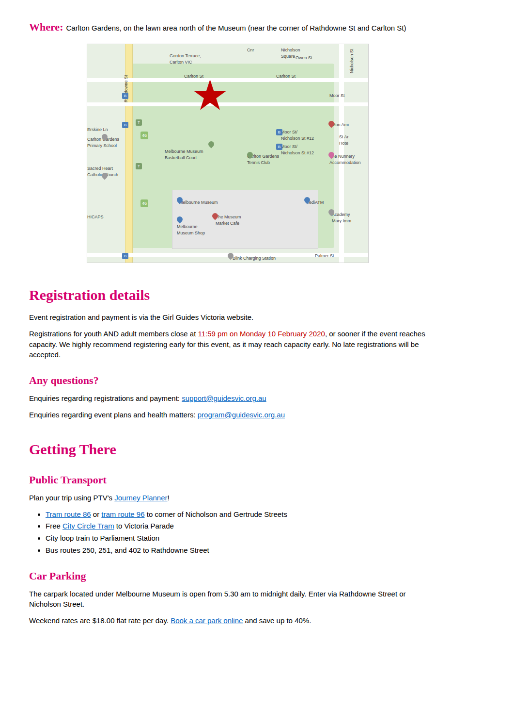Where: Carlton Gardens, on the lawn area north of the Museum (near the corner of Rathdowne St and Carlton St)
Rathdowne St Nicholson St Carlton St Carlton St Owen St Moor St Palmer St Nicholson
Square Cnr Gordon Terrace,
Carlton VIC Erskine Ln Carlton Gardens
Primary School Sacred Heart
Catholic Church HICAPS Melbourne Museum
Basketball Court Carlton Gardens
Tennis Club The Nunnery
Accommodation Mon Ami St Ar
Hote Moor St/
Nicholson St #12 Moor St/
Nicholson St #12 Melbourne Museum Melbourne
Museum Shop The Museum
Market Cafe rediATM Academy
Mary Imm Blink Charging Station B B B B B T T 46 46
Registration details
Event registration and payment is via the Girl Guides Victoria website.
Registrations for youth AND adult members close at 11:59 pm on Monday 10 February 2020, or sooner if the event reaches capacity. We highly recommend registering early for this event, as it may reach capacity early. No late registrations will be accepted.
Any questions?
Enquiries regarding registrations and payment: support@guidesvic.org.au
Enquiries regarding event plans and health matters: program@guidesvic.org.au
Getting There
Public Transport
Plan your trip using PTV's Journey Planner!
Tram route 86 or tram route 96 to corner of Nicholson and Gertrude Streets
Free City Circle Tram to Victoria Parade
City loop train to Parliament Station
Bus routes 250, 251, and 402 to Rathdowne Street
Car Parking
The carpark located under Melbourne Museum is open from 5.30 am to midnight daily. Enter via Rathdowne Street or Nicholson Street.
Weekend rates are $18.00 flat rate per day. Book a car park online and save up to 40%.